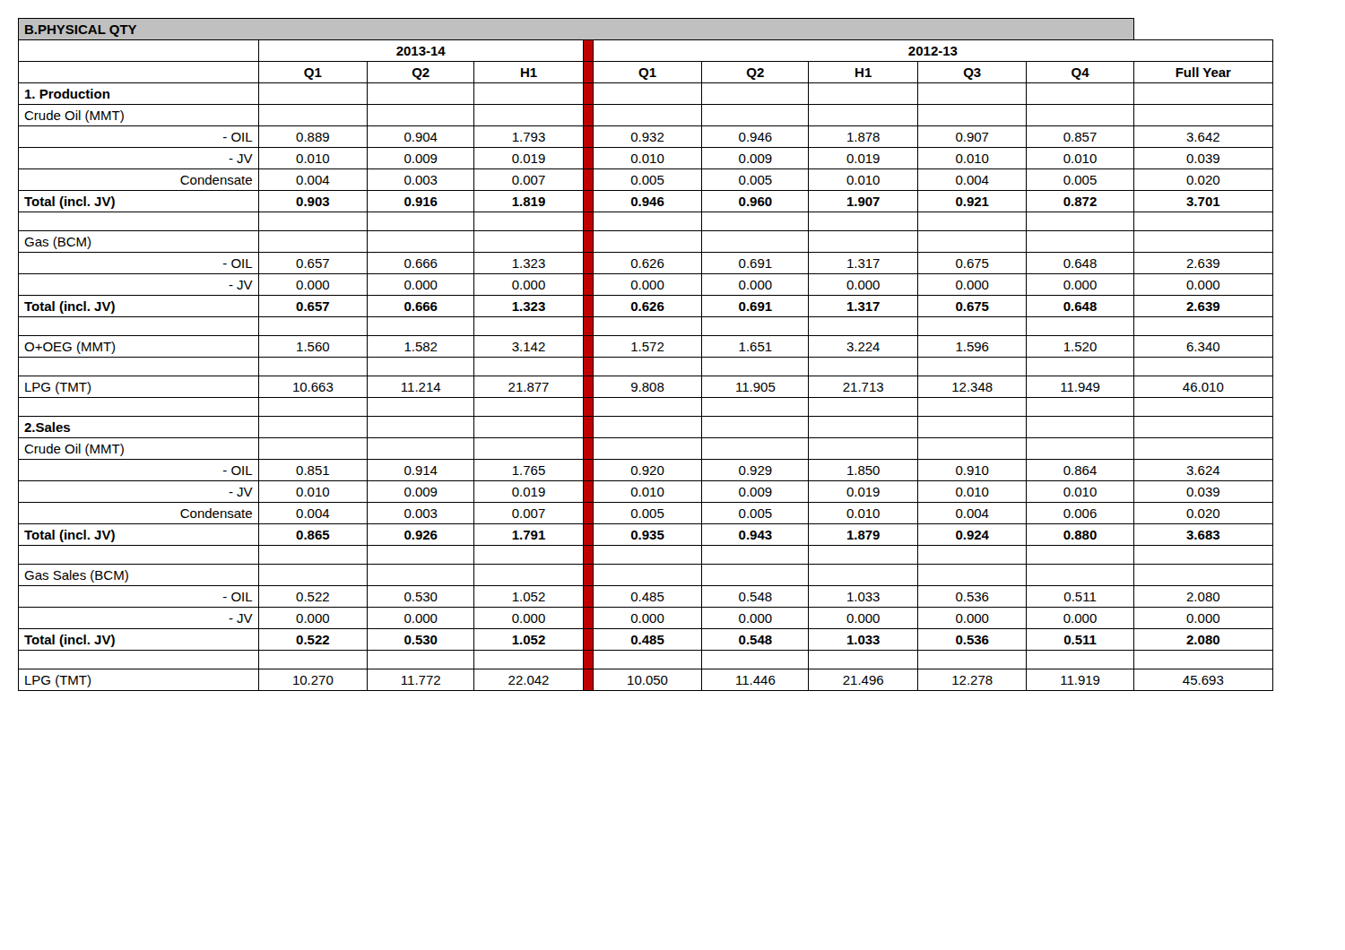| B.PHYSICAL QTY |
| | 2013-14 | | 2012-13 |
| | Q1 | Q2 | H1 | | Q1 | Q2 | H1 | Q3 | Q4 | Full Year |
| 1. Production | | | | | | | | | | |
| Crude Oil (MMT) | | | | | | | | | | |
| - OIL | 0.889 | 0.904 | 1.793 | | 0.932 | 0.946 | 1.878 | 0.907 | 0.857 | 3.642 |
| - JV | 0.010 | 0.009 | 0.019 | | 0.010 | 0.009 | 0.019 | 0.010 | 0.010 | 0.039 |
| Condensate | 0.004 | 0.003 | 0.007 | | 0.005 | 0.005 | 0.010 | 0.004 | 0.005 | 0.020 |
| Total (incl. JV) | 0.903 | 0.916 | 1.819 | | 0.946 | 0.960 | 1.907 | 0.921 | 0.872 | 3.701 |
| Gas (BCM) | | | | | | | | | | |
| - OIL | 0.657 | 0.666 | 1.323 | | 0.626 | 0.691 | 1.317 | 0.675 | 0.648 | 2.639 |
| - JV | 0.000 | 0.000 | 0.000 | | 0.000 | 0.000 | 0.000 | 0.000 | 0.000 | 0.000 |
| Total (incl. JV) | 0.657 | 0.666 | 1.323 | | 0.626 | 0.691 | 1.317 | 0.675 | 0.648 | 2.639 |
| O+OEG (MMT) | 1.560 | 1.582 | 3.142 | | 1.572 | 1.651 | 3.224 | 1.596 | 1.520 | 6.340 |
| LPG (TMT) | 10.663 | 11.214 | 21.877 | | 9.808 | 11.905 | 21.713 | 12.348 | 11.949 | 46.010 |
| 2.Sales | | | | | | | | | | |
| Crude Oil (MMT) | | | | | | | | | | |
| - OIL | 0.851 | 0.914 | 1.765 | | 0.920 | 0.929 | 1.850 | 0.910 | 0.864 | 3.624 |
| - JV | 0.010 | 0.009 | 0.019 | | 0.010 | 0.009 | 0.019 | 0.010 | 0.010 | 0.039 |
| Condensate | 0.004 | 0.003 | 0.007 | | 0.005 | 0.005 | 0.010 | 0.004 | 0.006 | 0.020 |
| Total (incl. JV) | 0.865 | 0.926 | 1.791 | | 0.935 | 0.943 | 1.879 | 0.924 | 0.880 | 3.683 |
| Gas Sales (BCM) | | | | | | | | | | |
| - OIL | 0.522 | 0.530 | 1.052 | | 0.485 | 0.548 | 1.033 | 0.536 | 0.511 | 2.080 |
| - JV | 0.000 | 0.000 | 0.000 | | 0.000 | 0.000 | 0.000 | 0.000 | 0.000 | 0.000 |
| Total (incl. JV) | 0.522 | 0.530 | 1.052 | | 0.485 | 0.548 | 1.033 | 0.536 | 0.511 | 2.080 |
| LPG (TMT) | 10.270 | 11.772 | 22.042 | | 10.050 | 11.446 | 21.496 | 12.278 | 11.919 | 45.693 |